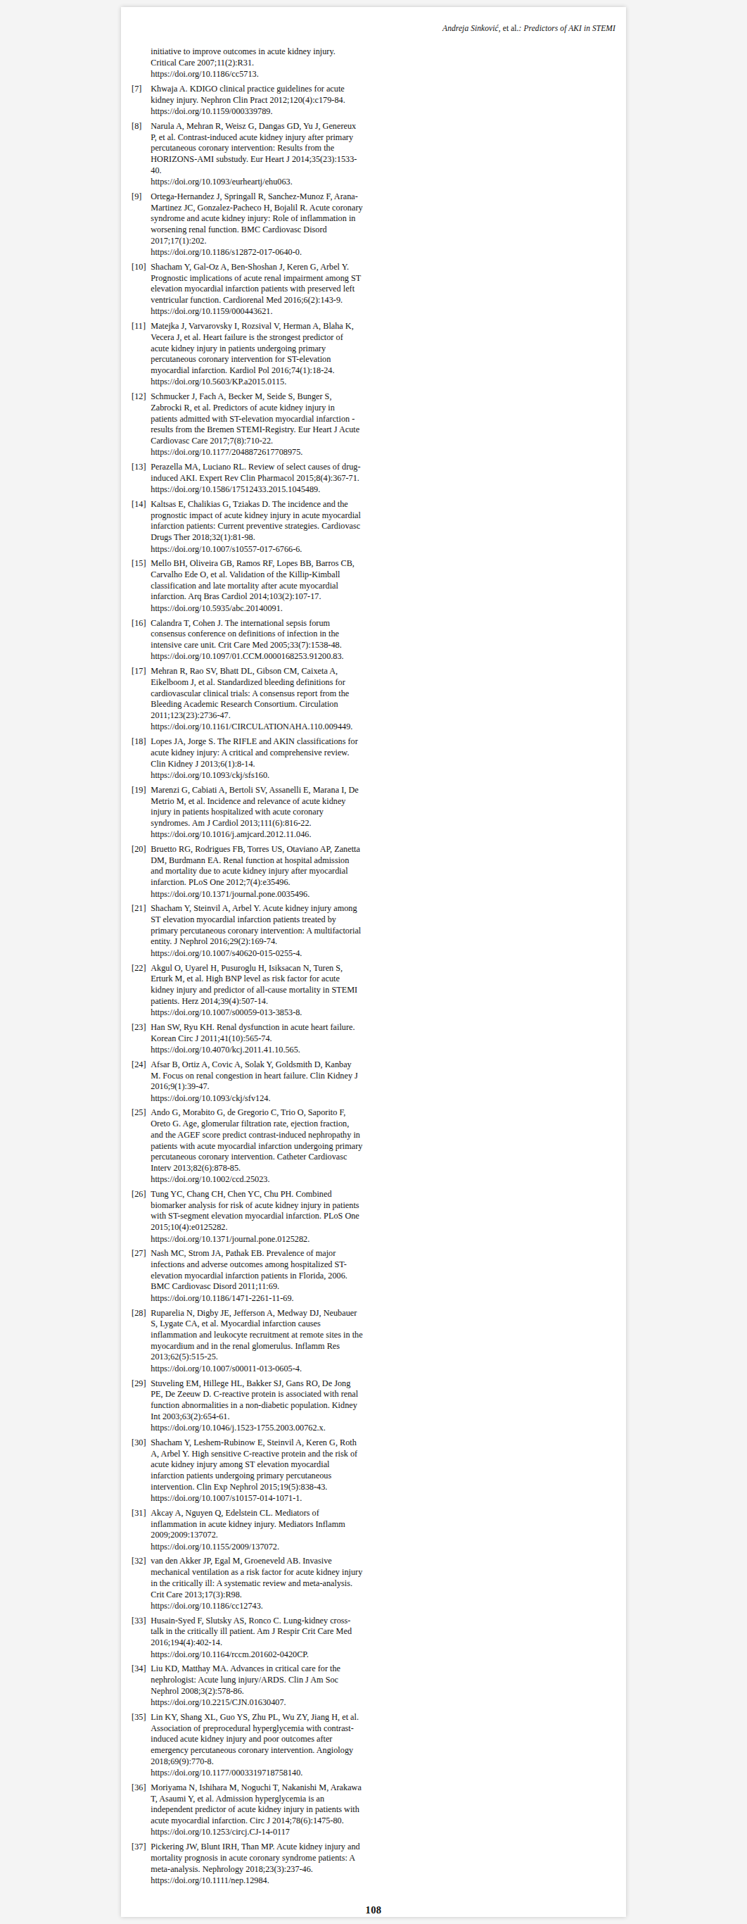Andreja Sinković, et al.: Predictors of AKI in STEMI
initiative to improve outcomes in acute kidney injury. Critical Care 2007;11(2):R31. https://doi.org/10.1186/cc5713.
[7] Khwaja A. KDIGO clinical practice guidelines for acute kidney injury. Nephron Clin Pract 2012;120(4):c179-84. https://doi.org/10.1159/000339789.
[8] Narula A, Mehran R, Weisz G, Dangas GD, Yu J, Genereux P, et al. Contrast-induced acute kidney injury after primary percutaneous coronary intervention: Results from the HORIZONS-AMI substudy. Eur Heart J 2014;35(23):1533-40. https://doi.org/10.1093/eurheartj/ehu063.
[9] Ortega-Hernandez J, Springall R, Sanchez-Munoz F, Arana-Martinez JC, Gonzalez-Pacheco H, Bojalil R. Acute coronary syndrome and acute kidney injury: Role of inflammation in worsening renal function. BMC Cardiovasc Disord 2017;17(1):202. https://doi.org/10.1186/s12872-017-0640-0.
[10] Shacham Y, Gal-Oz A, Ben-Shoshan J, Keren G, Arbel Y. Prognostic implications of acute renal impairment among ST elevation myocardial infarction patients with preserved left ventricular function. Cardiorenal Med 2016;6(2):143-9. https://doi.org/10.1159/000443621.
[11] Matejka J, Varvarovsky I, Rozsival V, Herman A, Blaha K, Vecera J, et al. Heart failure is the strongest predictor of acute kidney injury in patients undergoing primary percutaneous coronary intervention for ST-elevation myocardial infarction. Kardiol Pol 2016;74(1):18-24. https://doi.org/10.5603/KP.a2015.0115.
[12] Schmucker J, Fach A, Becker M, Seide S, Bunger S, Zabrocki R, et al. Predictors of acute kidney injury in patients admitted with ST-elevation myocardial infarction - results from the Bremen STEMI-Registry. Eur Heart J Acute Cardiovasc Care 2017;7(8):710-22. https://doi.org/10.1177/2048872617708975.
[13] Perazella MA, Luciano RL. Review of select causes of drug-induced AKI. Expert Rev Clin Pharmacol 2015;8(4):367-71. https://doi.org/10.1586/17512433.2015.1045489.
[14] Kaltsas E, Chalikias G, Tziakas D. The incidence and the prognostic impact of acute kidney injury in acute myocardial infarction patients: Current preventive strategies. Cardiovasc Drugs Ther 2018;32(1):81-98. https://doi.org/10.1007/s10557-017-6766-6.
[15] Mello BH, Oliveira GB, Ramos RF, Lopes BB, Barros CB, Carvalho Ede O, et al. Validation of the Killip-Kimball classification and late mortality after acute myocardial infarction. Arq Bras Cardiol 2014;103(2):107-17. https://doi.org/10.5935/abc.20140091.
[16] Calandra T, Cohen J. The international sepsis forum consensus conference on definitions of infection in the intensive care unit. Crit Care Med 2005;33(7):1538-48. https://doi.org/10.1097/01.CCM.0000168253.91200.83.
[17] Mehran R, Rao SV, Bhatt DL, Gibson CM, Caixeta A, Eikelboom J, et al. Standardized bleeding definitions for cardiovascular clinical trials: A consensus report from the Bleeding Academic Research Consortium. Circulation 2011;123(23):2736-47. https://doi.org/10.1161/CIRCULATIONAHA.110.009449.
[18] Lopes JA, Jorge S. The RIFLE and AKIN classifications for acute kidney injury: A critical and comprehensive review. Clin Kidney J 2013;6(1):8-14. https://doi.org/10.1093/ckj/sfs160.
[19] Marenzi G, Cabiati A, Bertoli SV, Assanelli E, Marana I, De Metrio M, et al. Incidence and relevance of acute kidney injury in patients hospitalized with acute coronary syndromes. Am J Cardiol 2013;111(6):816-22. https://doi.org/10.1016/j.amjcard.2012.11.046.
[20] Bruetto RG, Rodrigues FB, Torres US, Otaviano AP, Zanetta DM, Burdmann EA. Renal function at hospital admission and mortality due to acute kidney injury after myocardial infarction. PLoS One 2012;7(4):e35496. https://doi.org/10.1371/journal.pone.0035496.
[21] Shacham Y, Steinvil A, Arbel Y. Acute kidney injury among ST elevation myocardial infarction patients treated by primary percutaneous coronary intervention: A multifactorial entity. J Nephrol 2016;29(2):169-74. https://doi.org/10.1007/s40620-015-0255-4.
[22] Akgul O, Uyarel H, Pusuroglu H, Isiksacan N, Turen S, Erturk M, et al. High BNP level as risk factor for acute kidney injury and predictor of all-cause mortality in STEMI patients. Herz 2014;39(4):507-14. https://doi.org/10.1007/s00059-013-3853-8.
[23] Han SW, Ryu KH. Renal dysfunction in acute heart failure. Korean Circ J 2011;41(10):565-74. https://doi.org/10.4070/kcj.2011.41.10.565.
[24] Afsar B, Ortiz A, Covic A, Solak Y, Goldsmith D, Kanbay M. Focus on renal congestion in heart failure. Clin Kidney J 2016;9(1):39-47. https://doi.org/10.1093/ckj/sfv124.
[25] Ando G, Morabito G, de Gregorio C, Trio O, Saporito F, Oreto G. Age, glomerular filtration rate, ejection fraction, and the AGEF score predict contrast-induced nephropathy in patients with acute myocardial infarction undergoing primary percutaneous coronary intervention. Catheter Cardiovasc Interv 2013;82(6):878-85. https://doi.org/10.1002/ccd.25023.
[26] Tung YC, Chang CH, Chen YC, Chu PH. Combined biomarker analysis for risk of acute kidney injury in patients with ST-segment elevation myocardial infarction. PLoS One 2015;10(4):e0125282. https://doi.org/10.1371/journal.pone.0125282.
[27] Nash MC, Strom JA, Pathak EB. Prevalence of major infections and adverse outcomes among hospitalized ST-elevation myocardial infarction patients in Florida, 2006. BMC Cardiovasc Disord 2011;11:69. https://doi.org/10.1186/1471-2261-11-69.
[28] Ruparelia N, Digby JE, Jefferson A, Medway DJ, Neubauer S, Lygate CA, et al. Myocardial infarction causes inflammation and leukocyte recruitment at remote sites in the myocardium and in the renal glomerulus. Inflamm Res 2013;62(5):515-25. https://doi.org/10.1007/s00011-013-0605-4.
[29] Stuveling EM, Hillege HL, Bakker SJ, Gans RO, De Jong PE, De Zeeuw D. C-reactive protein is associated with renal function abnormalities in a non-diabetic population. Kidney Int 2003;63(2):654-61. https://doi.org/10.1046/j.1523-1755.2003.00762.x.
[30] Shacham Y, Leshem-Rubinow E, Steinvil A, Keren G, Roth A, Arbel Y. High sensitive C-reactive protein and the risk of acute kidney injury among ST elevation myocardial infarction patients undergoing primary percutaneous intervention. Clin Exp Nephrol 2015;19(5):838-43. https://doi.org/10.1007/s10157-014-1071-1.
[31] Akcay A, Nguyen Q, Edelstein CL. Mediators of inflammation in acute kidney injury. Mediators Inflamm 2009;2009:137072. https://doi.org/10.1155/2009/137072.
[32] van den Akker JP, Egal M, Groeneveld AB. Invasive mechanical ventilation as a risk factor for acute kidney injury in the critically ill: A systematic review and meta-analysis. Crit Care 2013;17(3):R98. https://doi.org/10.1186/cc12743.
[33] Husain-Syed F, Slutsky AS, Ronco C. Lung-kidney cross-talk in the critically ill patient. Am J Respir Crit Care Med 2016;194(4):402-14. https://doi.org/10.1164/rccm.201602-0420CP.
[34] Liu KD, Matthay MA. Advances in critical care for the nephrologist: Acute lung injury/ARDS. Clin J Am Soc Nephrol 2008;3(2):578-86. https://doi.org/10.2215/CJN.01630407.
[35] Lin KY, Shang XL, Guo YS, Zhu PL, Wu ZY, Jiang H, et al. Association of preprocedural hyperglycemia with contrast-induced acute kidney injury and poor outcomes after emergency percutaneous coronary intervention. Angiology 2018;69(9):770-8. https://doi.org/10.1177/0003319718758140.
[36] Moriyama N, Ishihara M, Noguchi T, Nakanishi M, Arakawa T, Asaumi Y, et al. Admission hyperglycemia is an independent predictor of acute kidney injury in patients with acute myocardial infarction. Circ J 2014;78(6):1475-80. https://doi.org/10.1253/circj.CJ-14-0117
[37] Pickering JW, Blunt IRH, Than MP. Acute kidney injury and mortality prognosis in acute coronary syndrome patients: A meta-analysis. Nephrology 2018;23(3):237-46. https://doi.org/10.1111/nep.12984.
108